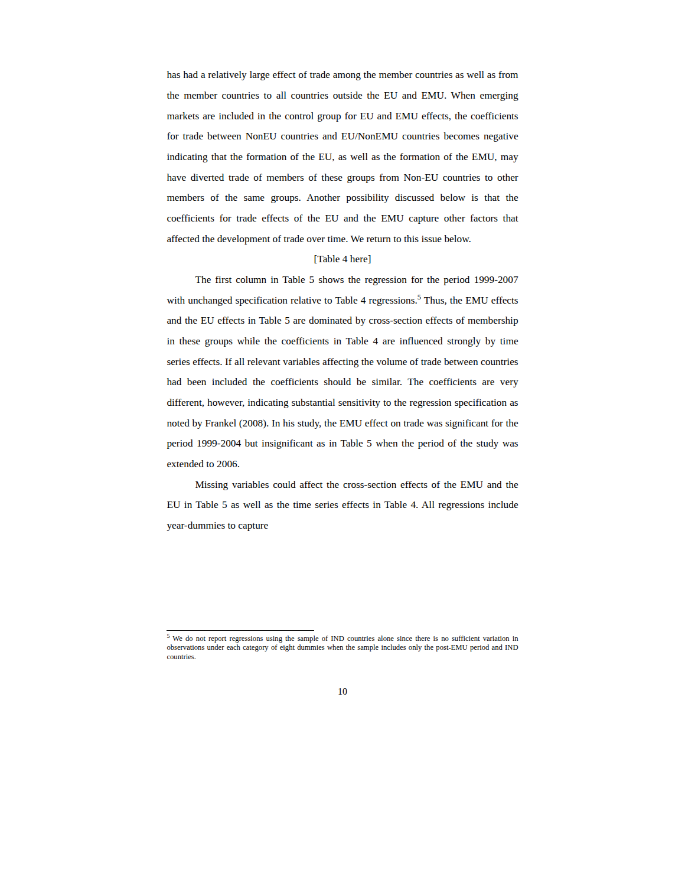has had a relatively large effect of trade among the member countries as well as from the member countries to all countries outside the EU and EMU. When emerging markets are included in the control group for EU and EMU effects, the coefficients for trade between NonEU countries and EU/NonEMU countries becomes negative indicating that the formation of the EU, as well as the formation of the EMU, may have diverted trade of members of these groups from Non-EU countries to other members of the same groups. Another possibility discussed below is that the coefficients for trade effects of the EU and the EMU capture other factors that affected the development of trade over time. We return to this issue below.
[Table 4 here]
The first column in Table 5 shows the regression for the period 1999-2007 with unchanged specification relative to Table 4 regressions.5 Thus, the EMU effects and the EU effects in Table 5 are dominated by cross-section effects of membership in these groups while the coefficients in Table 4 are influenced strongly by time series effects. If all relevant variables affecting the volume of trade between countries had been included the coefficients should be similar. The coefficients are very different, however, indicating substantial sensitivity to the regression specification as noted by Frankel (2008). In his study, the EMU effect on trade was significant for the period 1999-2004 but insignificant as in Table 5 when the period of the study was extended to 2006.
Missing variables could affect the cross-section effects of the EMU and the EU in Table 5 as well as the time series effects in Table 4. All regressions include year-dummies to capture
5 We do not report regressions using the sample of IND countries alone since there is no sufficient variation in observations under each category of eight dummies when the sample includes only the post-EMU period and IND countries.
10